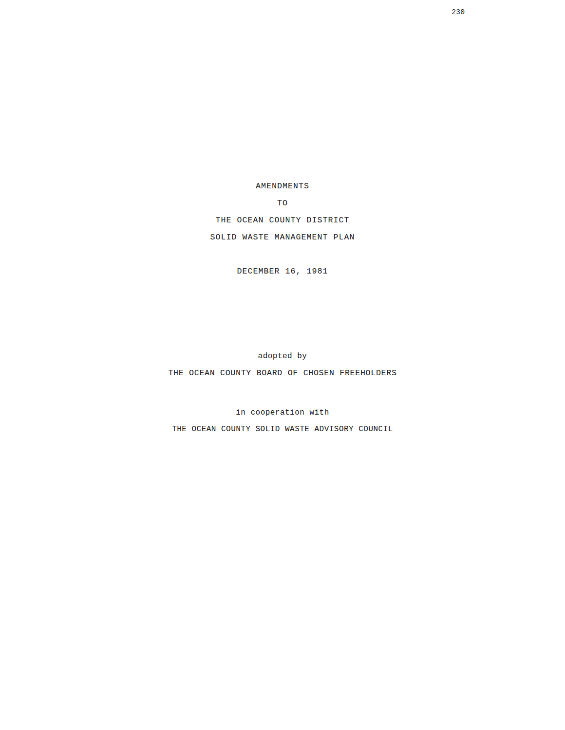230
AMENDMENTS
TO
THE OCEAN COUNTY DISTRICT
SOLID WASTE MANAGEMENT PLAN
DECEMBER 16, 1981
adopted by
THE OCEAN COUNTY BOARD OF CHOSEN FREEHOLDERS
in cooperation with
THE OCEAN COUNTY SOLID WASTE ADVISORY COUNCIL